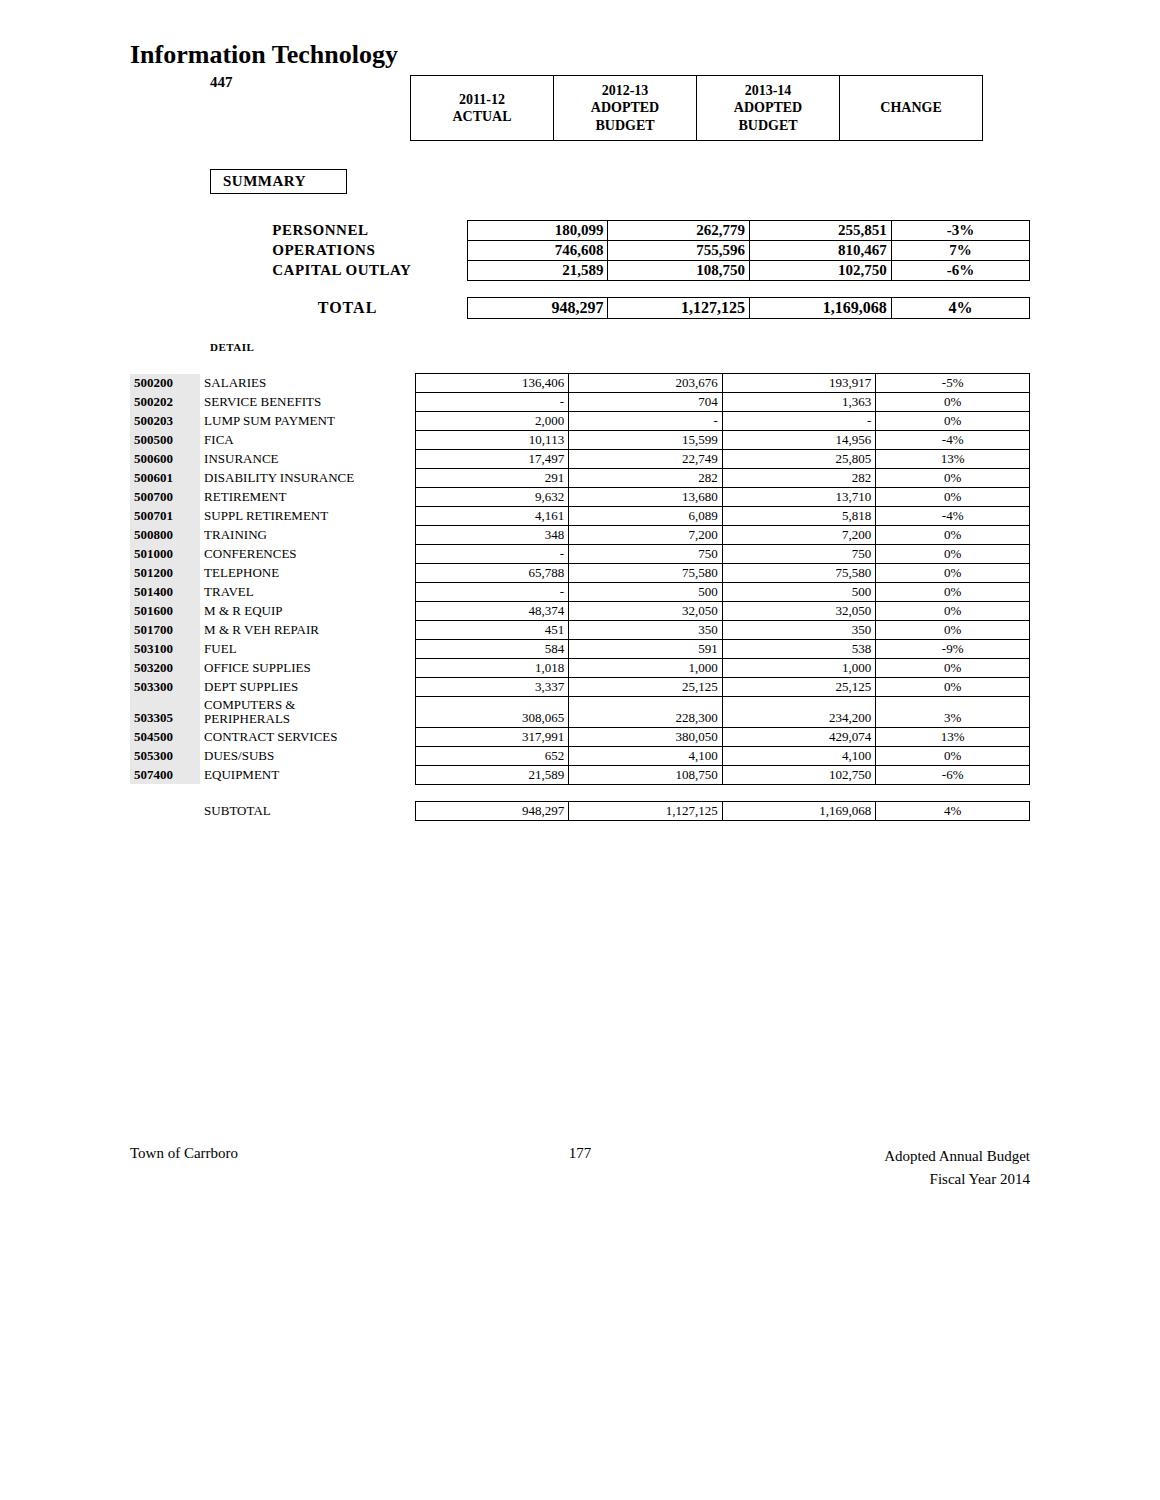Information Technology
447
| 2011-12 ACTUAL | 2012-13 ADOPTED BUDGET | 2013-14 ADOPTED BUDGET | CHANGE |
SUMMARY
| | PERSONNEL | 180,099 | 262,779 | 255,851 | -3% |
| | OPERATIONS | 746,608 | 755,596 | 810,467 | 7% |
| | CAPITAL OUTLAY | 21,589 | 108,750 | 102,750 | -6% |
| | TOTAL | 948,297 | 1,127,125 | 1,169,068 | 4% |
DETAIL
| 500200 | SALARIES | 136,406 | 203,676 | 193,917 | -5% |
| 500202 | SERVICE BENEFITS | - | 704 | 1,363 | 0% |
| 500203 | LUMP SUM PAYMENT | 2,000 | - | - | 0% |
| 500500 | FICA | 10,113 | 15,599 | 14,956 | -4% |
| 500600 | INSURANCE | 17,497 | 22,749 | 25,805 | 13% |
| 500601 | DISABILITY INSURANCE | 291 | 282 | 282 | 0% |
| 500700 | RETIREMENT | 9,632 | 13,680 | 13,710 | 0% |
| 500701 | SUPPL RETIREMENT | 4,161 | 6,089 | 5,818 | -4% |
| 500800 | TRAINING | 348 | 7,200 | 7,200 | 0% |
| 501000 | CONFERENCES | - | 750 | 750 | 0% |
| 501200 | TELEPHONE | 65,788 | 75,580 | 75,580 | 0% |
| 501400 | TRAVEL | - | 500 | 500 | 0% |
| 501600 | M & R EQUIP | 48,374 | 32,050 | 32,050 | 0% |
| 501700 | M & R VEH REPAIR | 451 | 350 | 350 | 0% |
| 503100 | FUEL | 584 | 591 | 538 | -9% |
| 503200 | OFFICE SUPPLIES | 1,018 | 1,000 | 1,000 | 0% |
| 503300 | DEPT SUPPLIES | 3,337 | 25,125 | 25,125 | 0% |
| 503305 | COMPUTERS & PERIPHERALS | 308,065 | 228,300 | 234,200 | 3% |
| 504500 | CONTRACT SERVICES | 317,991 | 380,050 | 429,074 | 13% |
| 505300 | DUES/SUBS | 652 | 4,100 | 4,100 | 0% |
| 507400 | EQUIPMENT | 21,589 | 108,750 | 102,750 | -6% |
| | SUBTOTAL | 948,297 | 1,127,125 | 1,169,068 | 4% |
Town of Carrboro
177
Adopted Annual Budget
Fiscal Year 2014